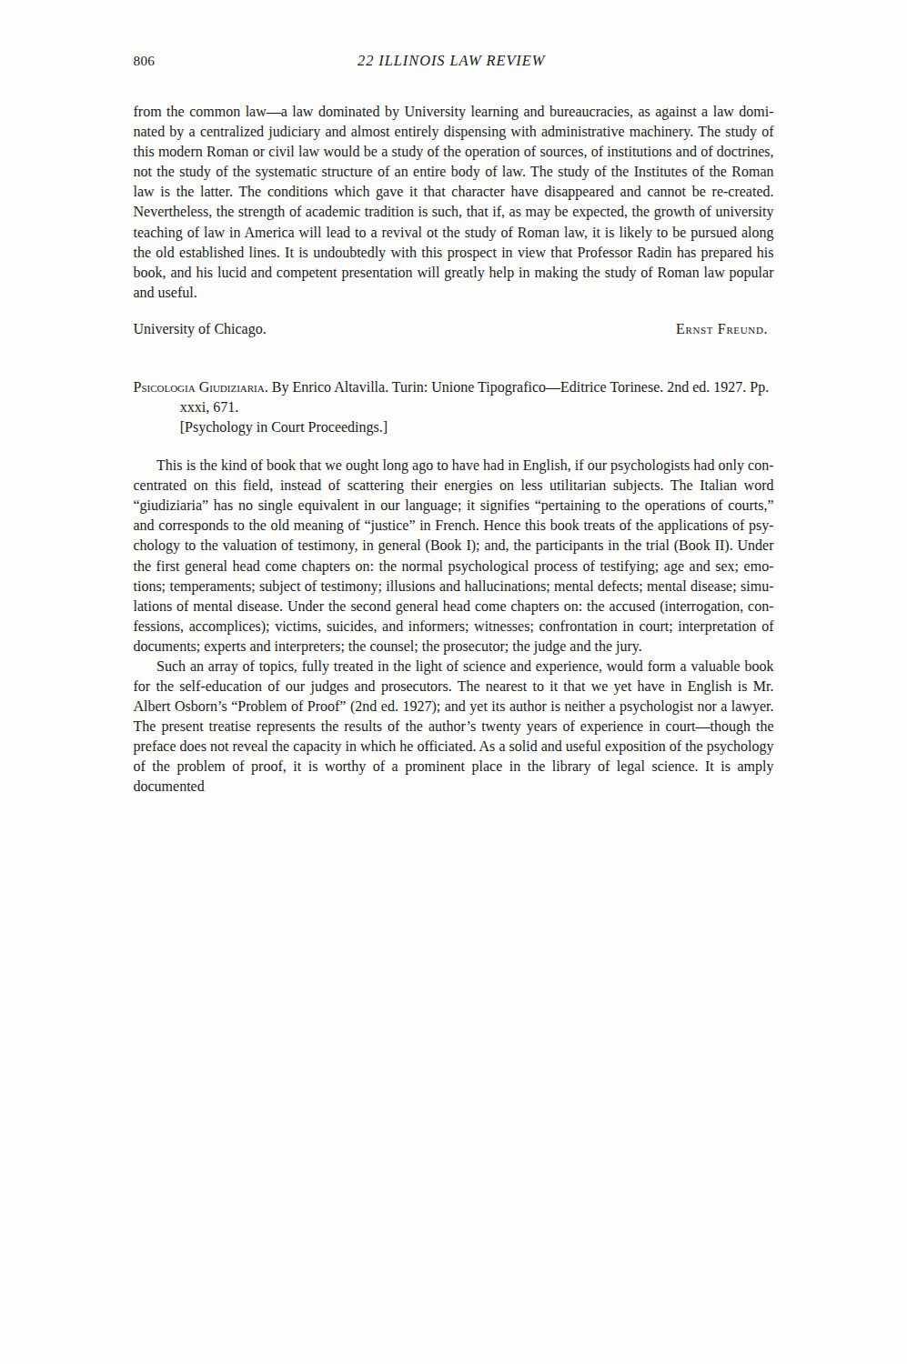806
22 ILLINOIS LAW REVIEW
from the common law—a law dominated by University learning and bureaucracies, as against a law dominated by a centralized judiciary and almost entirely dispensing with administrative machinery. The study of this modern Roman or civil law would be a study of the operation of sources, of institutions and of doctrines, not the study of the systematic structure of an entire body of law. The study of the Institutes of the Roman law is the latter. The conditions which gave it that character have disappeared and cannot be re-created. Nevertheless, the strength of academic tradition is such, that if, as may be expected, the growth of university teaching of law in America will lead to a revival ot the study of Roman law, it is likely to be pursued along the old established lines. It is undoubtedly with this prospect in view that Professor Radin has prepared his book, and his lucid and competent presentation will greatly help in making the study of Roman law popular and useful.
University of Chicago. Ernst Freund.
Psicologia Giudiziaria. By Enrico Altavilla. Turin: Unione Tipografico—Editrice Torinese. 2nd ed. 1927. Pp. xxxi, 671.
[Psychology in Court Proceedings.]
This is the kind of book that we ought long ago to have had in English, if our psychologists had only concentrated on this field, instead of scattering their energies on less utilitarian subjects. The Italian word “giudiziaria” has no single equivalent in our language; it signifies “pertaining to the operations of courts,” and corresponds to the old meaning of “justice” in French. Hence this book treats of the applications of psychology to the valuation of testimony, in general (Book I); and, the participants in the trial (Book II). Under the first general head come chapters on: the normal psychological process of testifying; age and sex; emotions; temperaments; subject of testimony; illusions and hallucinations; mental defects; mental disease; simulations of mental disease. Under the second general head come chapters on: the accused (interrogation, confessions, accomplices); victims, suicides, and informers; witnesses; confrontation in court; interpretation of documents; experts and interpreters; the counsel; the prosecutor; the judge and the jury.
Such an array of topics, fully treated in the light of science and experience, would form a valuable book for the self-education of our judges and prosecutors. The nearest to it that we yet have in English is Mr. Albert Osborn’s “Problem of Proof” (2nd ed. 1927); and yet its author is neither a psychologist nor a lawyer. The present treatise represents the results of the author’s twenty years of experience in court—though the preface does not reveal the capacity in which he officiated. As a solid and useful exposition of the psychology of the problem of proof, it is worthy of a prominent place in the library of legal science. It is amply documented